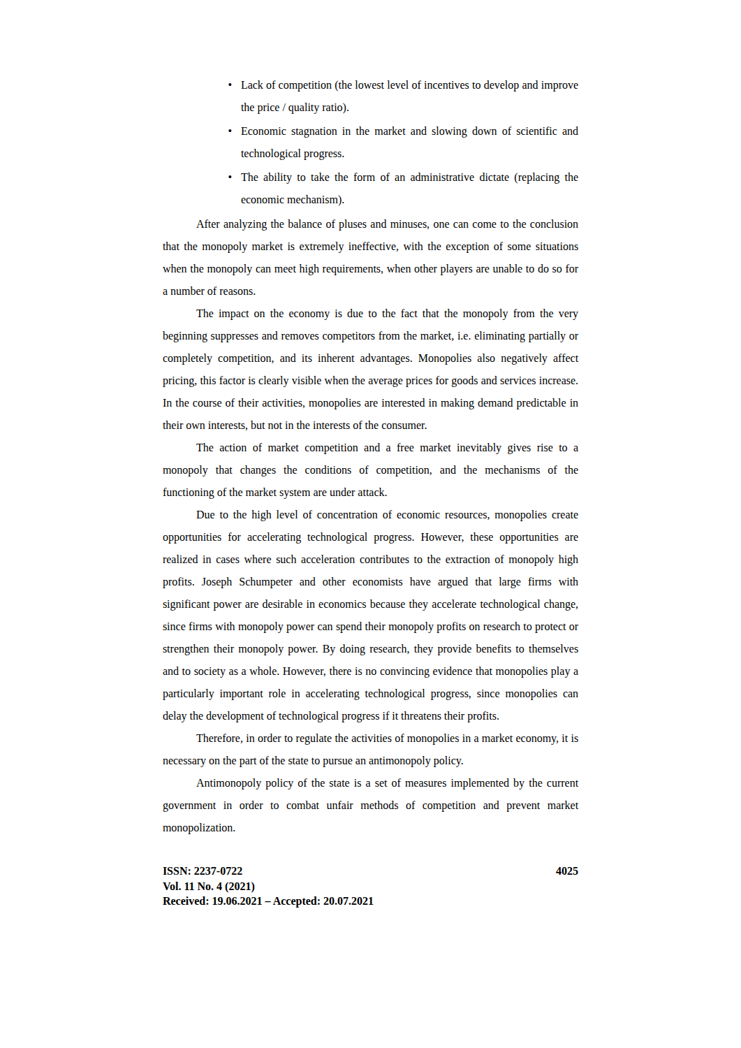Lack of competition (the lowest level of incentives to develop and improve the price / quality ratio).
Economic stagnation in the market and slowing down of scientific and technological progress.
The ability to take the form of an administrative dictate (replacing the economic mechanism).
After analyzing the balance of pluses and minuses, one can come to the conclusion that the monopoly market is extremely ineffective, with the exception of some situations when the monopoly can meet high requirements, when other players are unable to do so for a number of reasons.
The impact on the economy is due to the fact that the monopoly from the very beginning suppresses and removes competitors from the market, i.e. eliminating partially or completely competition, and its inherent advantages. Monopolies also negatively affect pricing, this factor is clearly visible when the average prices for goods and services increase. In the course of their activities, monopolies are interested in making demand predictable in their own interests, but not in the interests of the consumer.
The action of market competition and a free market inevitably gives rise to a monopoly that changes the conditions of competition, and the mechanisms of the functioning of the market system are under attack.
Due to the high level of concentration of economic resources, monopolies create opportunities for accelerating technological progress. However, these opportunities are realized in cases where such acceleration contributes to the extraction of monopoly high profits. Joseph Schumpeter and other economists have argued that large firms with significant power are desirable in economics because they accelerate technological change, since firms with monopoly power can spend their monopoly profits on research to protect or strengthen their monopoly power. By doing research, they provide benefits to themselves and to society as a whole. However, there is no convincing evidence that monopolies play a particularly important role in accelerating technological progress, since monopolies can delay the development of technological progress if it threatens their profits.
Therefore, in order to regulate the activities of monopolies in a market economy, it is necessary on the part of the state to pursue an antimonopoly policy.
Antimonopoly policy of the state is a set of measures implemented by the current government in order to combat unfair methods of competition and prevent market monopolization.
ISSN: 2237-0722
Vol. 11 No. 4 (2021)
Received: 19.06.2021 – Accepted: 20.07.2021
4025